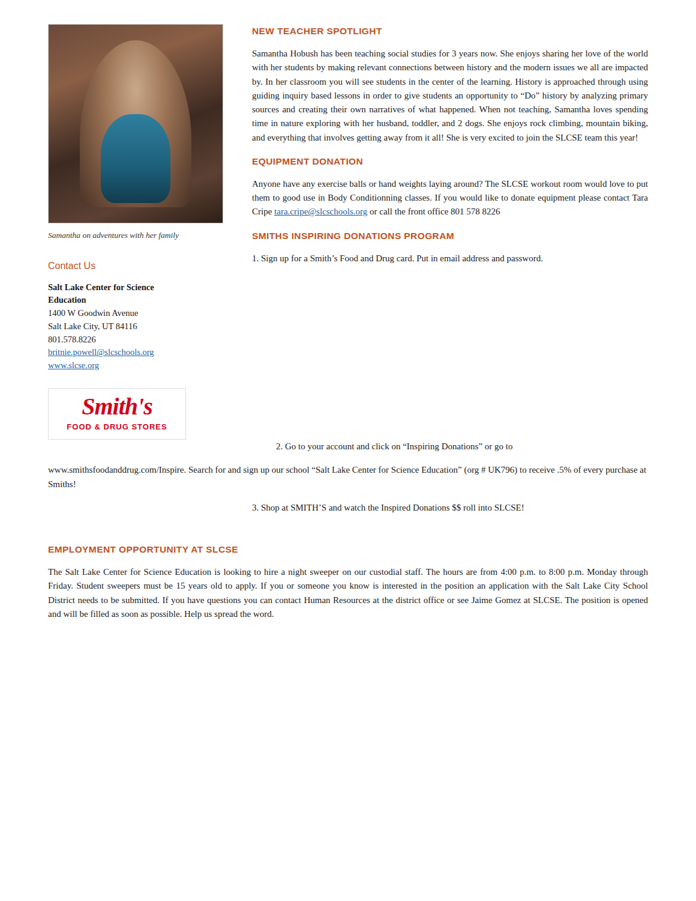Samantha on adventures with her family
Contact Us
Salt Lake Center for Science Education 1400 W Goodwin Avenue
Salt Lake City, UT 84116
801.578.8226
britnie.powell@slcschools.org
www.slcse.org
Smith's
FOOD & DRUG STORES
New Teacher Spotlight
Samantha Hobush has been teaching social studies for 3 years now. She enjoys sharing her love of the world with her students by making relevant connections between history and the modern issues we all are impacted by. In her classroom you will see students in the center of the learning. History is approached through using guiding inquiry based lessons in order to give students an opportunity to “Do” history by analyzing primary sources and creating their own narratives of what happened. When not teaching, Samantha loves spending time in nature exploring with her husband, toddler, and 2 dogs. She enjoys rock climbing, mountain biking, and everything that involves getting away from it all! She is very excited to join the SLCSE team this year!
Equipment Donation
Anyone have any exercise balls or hand weights laying around? The SLCSE workout room would love to put them to good use in Body Conditionning classes. If you would like to donate equipment please contact Tara Cripe tara.cripe@slcschools.org or call the front office 801 578 8226
Smiths Inspiring Donations Program
1. Sign up for a Smith’s Food and Drug card. Put in email address and password.
2. Go to your account and click on “Inspiring Donations” or go to
www.smithsfoodanddrug.com/Inspire. Search for and sign up our school “Salt Lake Center for Science Education” (org # UK796) to receive .5% of every purchase at Smiths!
3. Shop at SMITH’S and watch the Inspired Donations $$ roll into SLCSE!
Employment Opportunity at SLCSE
The Salt Lake Center for Science Education is looking to hire a night sweeper on our custodial staff. The hours are from 4:00 p.m. to 8:00 p.m. Monday through Friday. Student sweepers must be 15 years old to apply. If you or someone you know is interested in the position an application with the Salt Lake City School District needs to be submitted. If you have questions you can contact Human Resources at the district office or see Jaime Gomez at SLCSE. The position is opened and will be filled as soon as possible. Help us spread the word.